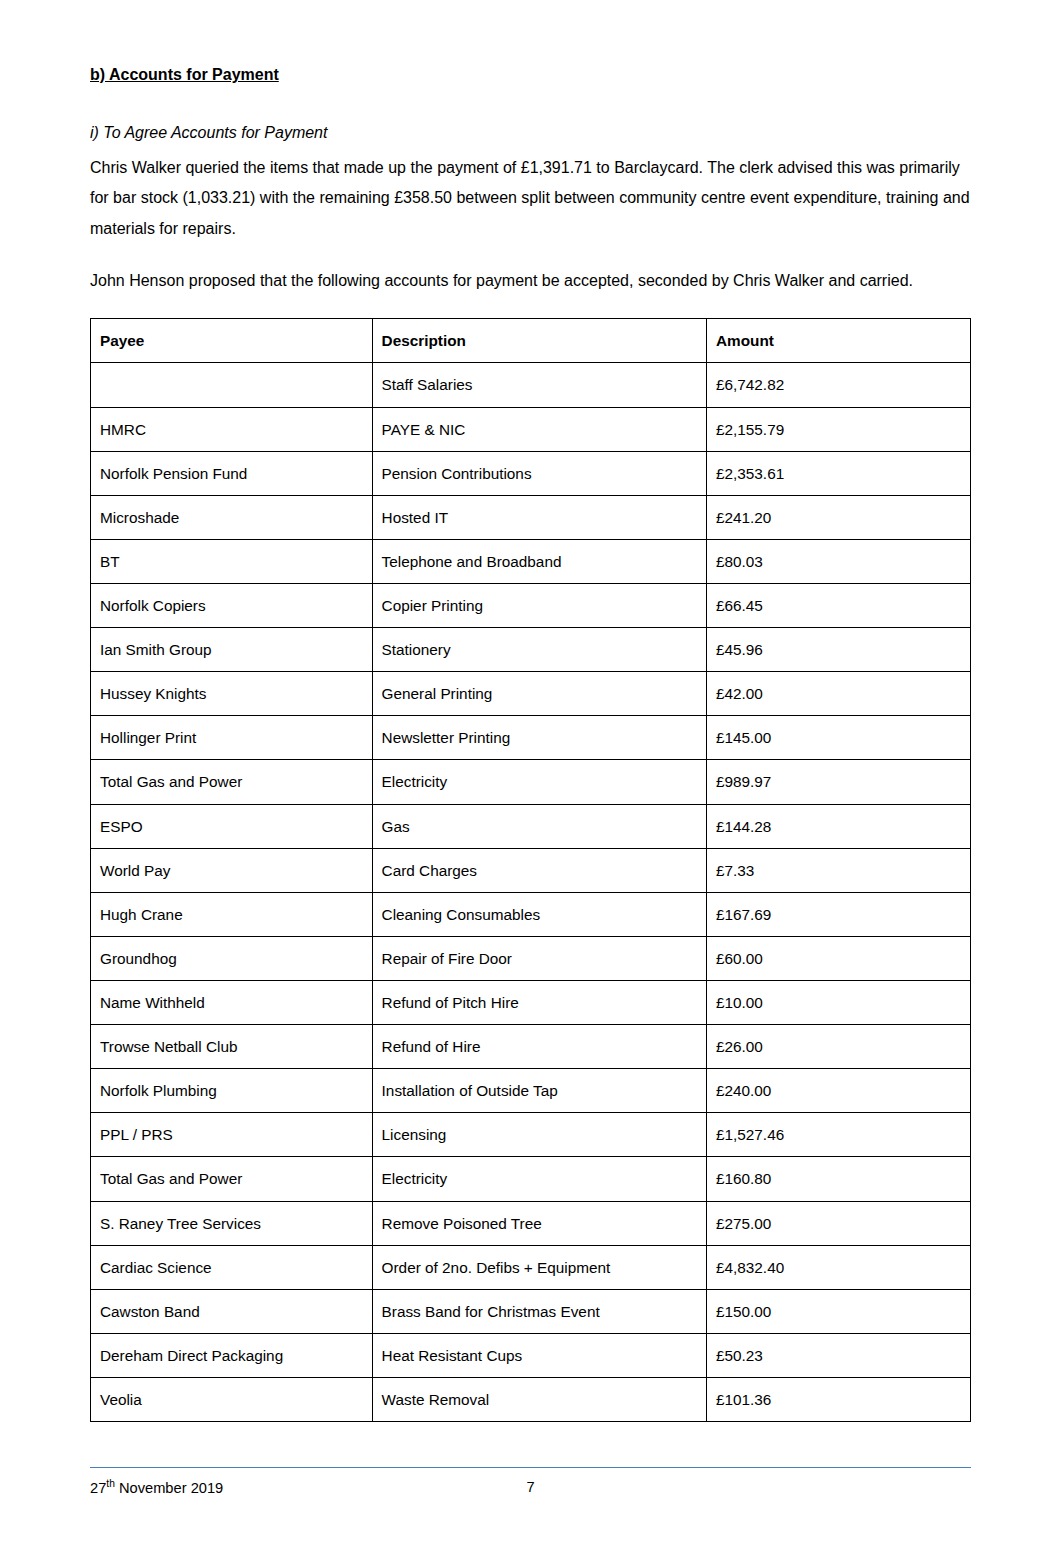b) Accounts for Payment
i) To Agree Accounts for Payment
Chris Walker queried the items that made up the payment of £1,391.71 to Barclaycard. The clerk advised this was primarily for bar stock (1,033.21) with the remaining £358.50 between split between community centre event expenditure, training and materials for repairs.
John Henson proposed that the following accounts for payment be accepted, seconded by Chris Walker and carried.
| Payee | Description | Amount |
| --- | --- | --- |
| | Staff Salaries | £6,742.82 |
| HMRC | PAYE & NIC | £2,155.79 |
| Norfolk Pension Fund | Pension Contributions | £2,353.61 |
| Microshade | Hosted IT | £241.20 |
| BT | Telephone and Broadband | £80.03 |
| Norfolk Copiers | Copier Printing | £66.45 |
| Ian Smith Group | Stationery | £45.96 |
| Hussey Knights | General Printing | £42.00 |
| Hollinger Print | Newsletter Printing | £145.00 |
| Total Gas and Power | Electricity | £989.97 |
| ESPO | Gas | £144.28 |
| World Pay | Card Charges | £7.33 |
| Hugh Crane | Cleaning Consumables | £167.69 |
| Groundhog | Repair of Fire Door | £60.00 |
| Name Withheld | Refund of Pitch Hire | £10.00 |
| Trowse Netball Club | Refund of Hire | £26.00 |
| Norfolk Plumbing | Installation of Outside Tap | £240.00 |
| PPL / PRS | Licensing | £1,527.46 |
| Total Gas and Power | Electricity | £160.80 |
| S. Raney Tree Services | Remove Poisoned Tree | £275.00 |
| Cardiac Science | Order of 2no. Defibs + Equipment | £4,832.40 |
| Cawston Band | Brass Band for Christmas Event | £150.00 |
| Dereham Direct Packaging | Heat Resistant Cups | £50.23 |
| Veolia | Waste Removal | £101.36 |
27th November 2019
7